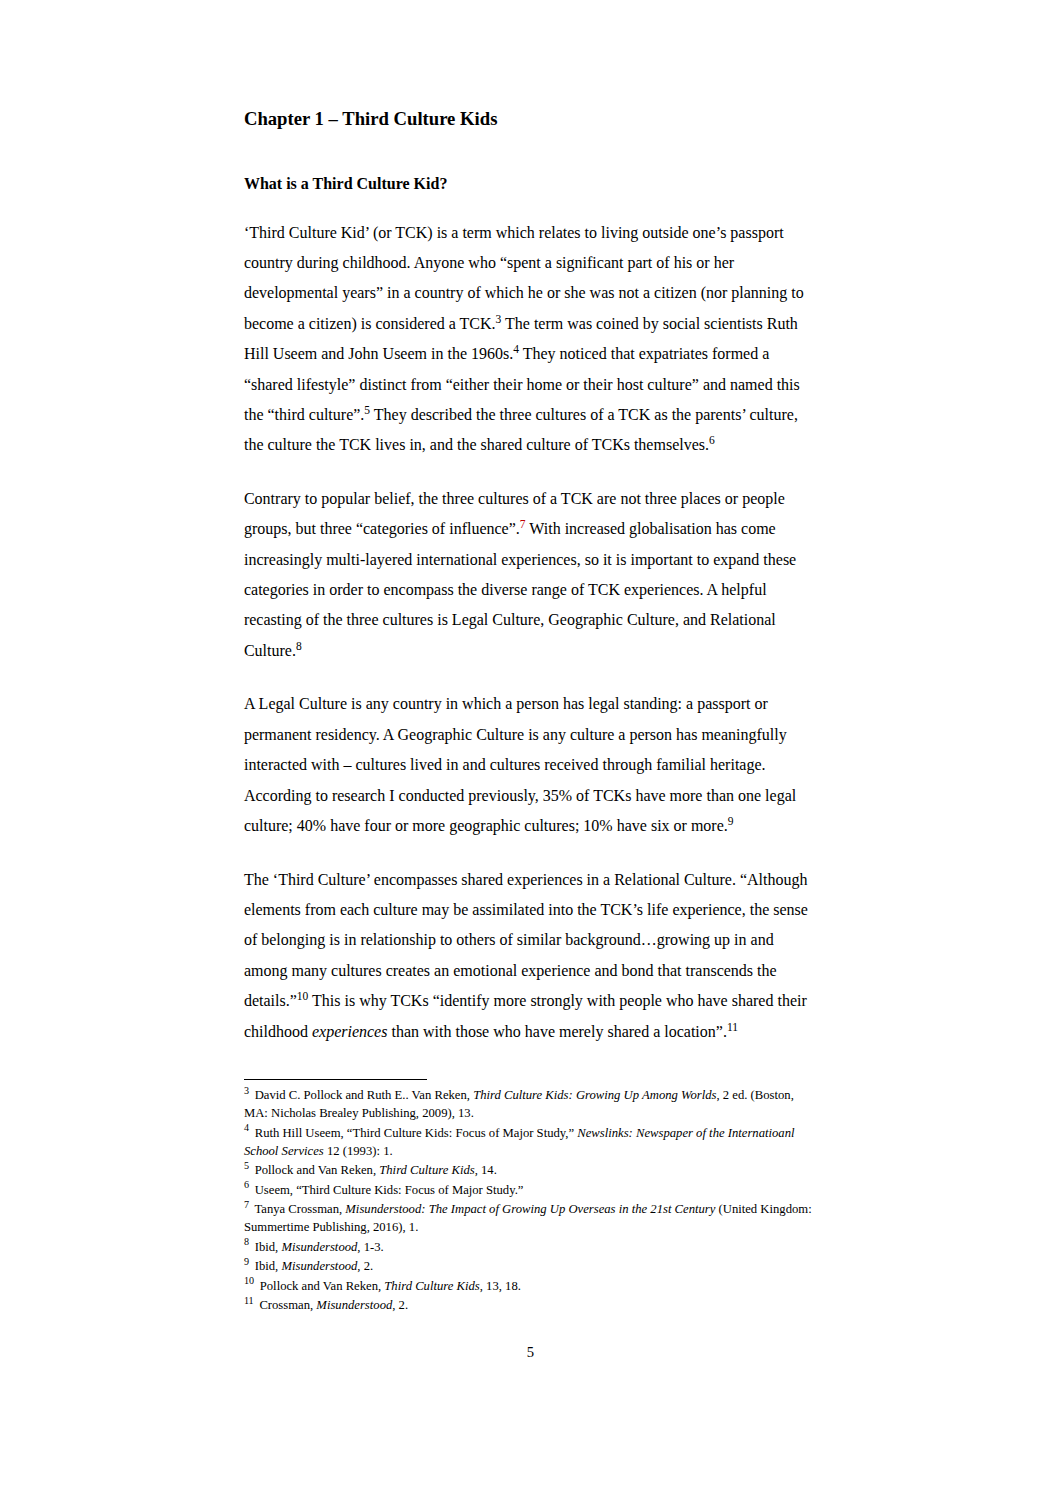Chapter 1 – Third Culture Kids
What is a Third Culture Kid?
‘Third Culture Kid’ (or TCK) is a term which relates to living outside one’s passport country during childhood. Anyone who “spent a significant part of his or her developmental years” in a country of which he or she was not a citizen (nor planning to become a citizen) is considered a TCK.3 The term was coined by social scientists Ruth Hill Useem and John Useem in the 1960s.4 They noticed that expatriates formed a “shared lifestyle” distinct from “either their home or their host culture” and named this the “third culture”.5 They described the three cultures of a TCK as the parents’ culture, the culture the TCK lives in, and the shared culture of TCKs themselves.6
Contrary to popular belief, the three cultures of a TCK are not three places or people groups, but three “categories of influence”.7 With increased globalisation has come increasingly multi-layered international experiences, so it is important to expand these categories in order to encompass the diverse range of TCK experiences. A helpful recasting of the three cultures is Legal Culture, Geographic Culture, and Relational Culture.8
A Legal Culture is any country in which a person has legal standing: a passport or permanent residency. A Geographic Culture is any culture a person has meaningfully interacted with – cultures lived in and cultures received through familial heritage. According to research I conducted previously, 35% of TCKs have more than one legal culture; 40% have four or more geographic cultures; 10% have six or more.9
The ‘Third Culture’ encompasses shared experiences in a Relational Culture. “Although elements from each culture may be assimilated into the TCK’s life experience, the sense of belonging is in relationship to others of similar background…growing up in and among many cultures creates an emotional experience and bond that transcends the details.”10 This is why TCKs “identify more strongly with people who have shared their childhood experiences than with those who have merely shared a location”.11
3 David C. Pollock and Ruth E.. Van Reken, Third Culture Kids: Growing Up Among Worlds, 2 ed. (Boston, MA: Nicholas Brealey Publishing, 2009), 13.
4 Ruth Hill Useem, “Third Culture Kids: Focus of Major Study,” Newslinks: Newspaper of the Internatioanl School Services 12 (1993): 1.
5 Pollock and Van Reken, Third Culture Kids, 14.
6 Useem, “Third Culture Kids: Focus of Major Study.”
7 Tanya Crossman, Misunderstood: The Impact of Growing Up Overseas in the 21st Century (United Kingdom: Summertime Publishing, 2016), 1.
8 Ibid, Misunderstood, 1-3.
9 Ibid, Misunderstood, 2.
10 Pollock and Van Reken, Third Culture Kids, 13, 18.
11 Crossman, Misunderstood, 2.
5